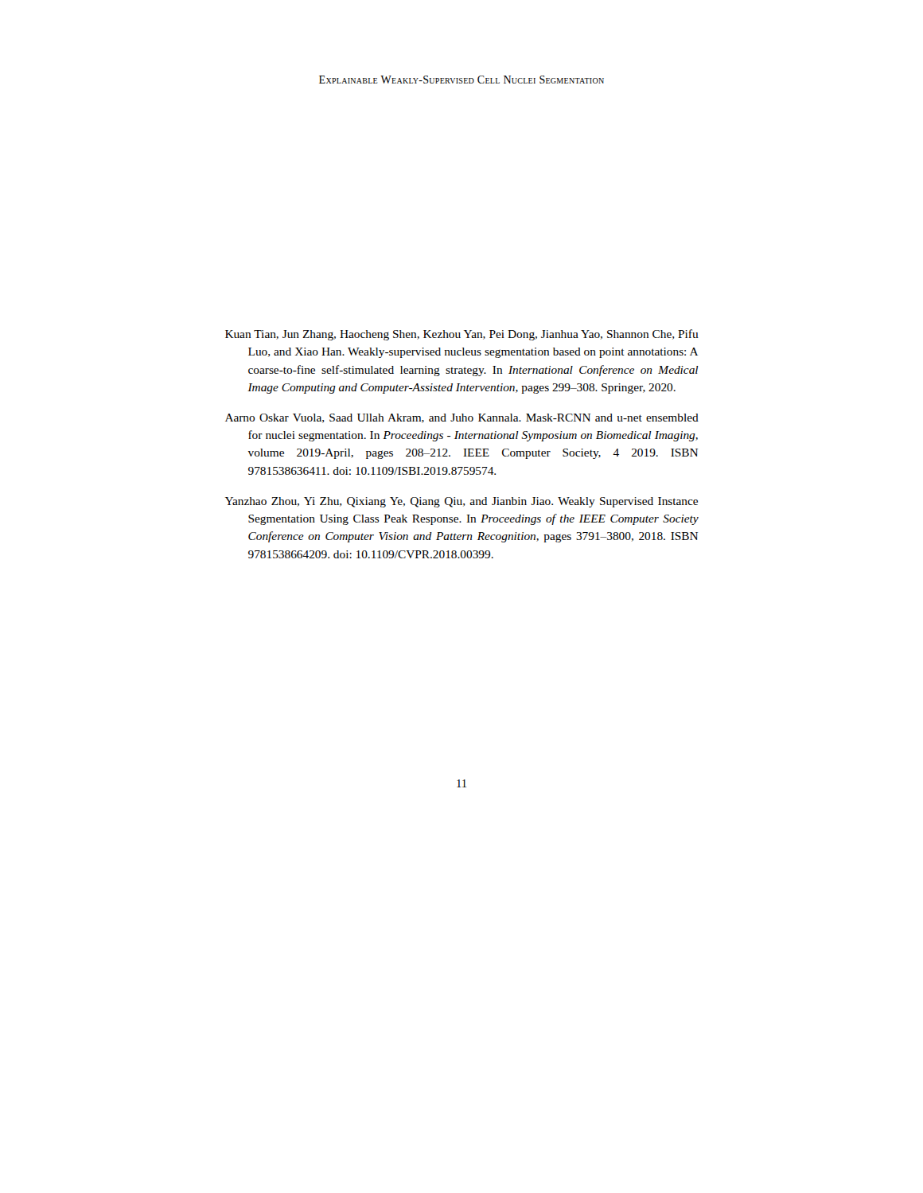Explainable Weakly-Supervised Cell Nuclei Segmentation
Kuan Tian, Jun Zhang, Haocheng Shen, Kezhou Yan, Pei Dong, Jianhua Yao, Shannon Che, Pifu Luo, and Xiao Han. Weakly-supervised nucleus segmentation based on point annotations: A coarse-to-fine self-stimulated learning strategy. In International Conference on Medical Image Computing and Computer-Assisted Intervention, pages 299–308. Springer, 2020.
Aarno Oskar Vuola, Saad Ullah Akram, and Juho Kannala. Mask-RCNN and u-net ensembled for nuclei segmentation. In Proceedings - International Symposium on Biomedical Imaging, volume 2019-April, pages 208–212. IEEE Computer Society, 4 2019. ISBN 9781538636411. doi: 10.1109/ISBI.2019.8759574.
Yanzhao Zhou, Yi Zhu, Qixiang Ye, Qiang Qiu, and Jianbin Jiao. Weakly Supervised Instance Segmentation Using Class Peak Response. In Proceedings of the IEEE Computer Society Conference on Computer Vision and Pattern Recognition, pages 3791–3800, 2018. ISBN 9781538664209. doi: 10.1109/CVPR.2018.00399.
11